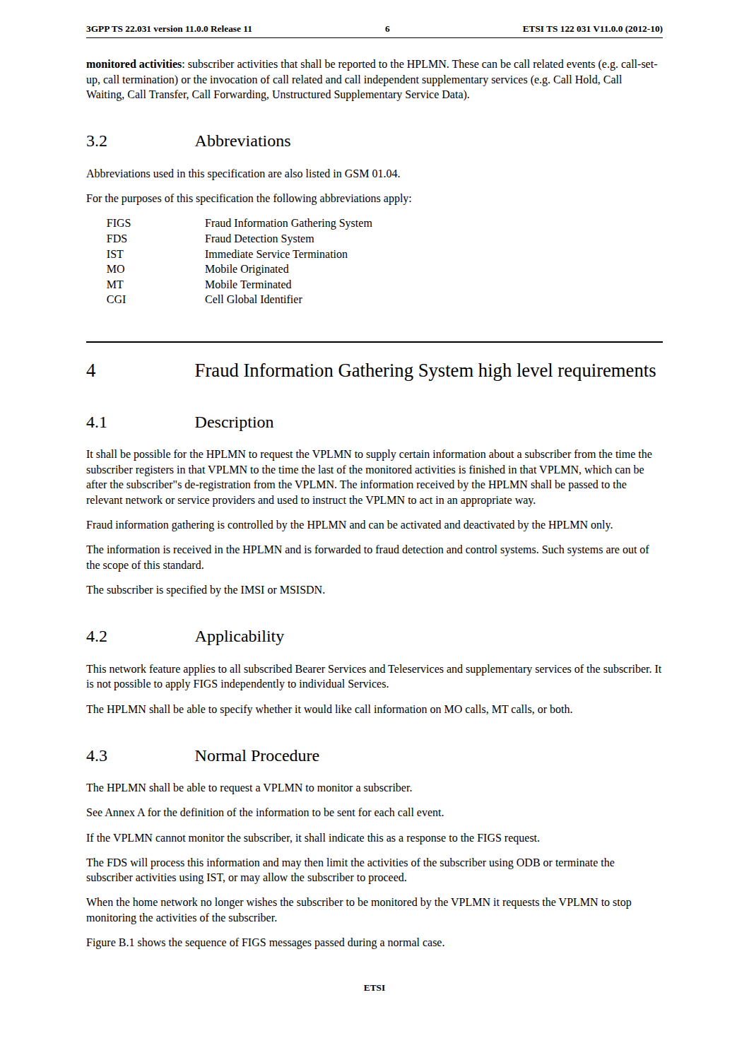3GPP TS 22.031 version 11.0.0 Release 11 6 ETSI TS 122 031 V11.0.0 (2012-10)
monitored activities: subscriber activities that shall be reported to the HPLMN. These can be call related events (e.g. call-set-up, call termination) or the invocation of call related and call independent supplementary services (e.g. Call Hold, Call Waiting, Call Transfer, Call Forwarding, Unstructured Supplementary Service Data).
3.2 Abbreviations
Abbreviations used in this specification are also listed in GSM 01.04.
For the purposes of this specification the following abbreviations apply:
FIGS
Fraud Information Gathering System
FDS
Fraud Detection System
IST
Immediate Service Termination
MO
Mobile Originated
MT
Mobile Terminated
CGI
Cell Global Identifier
4 Fraud Information Gathering System high level requirements
4.1 Description
It shall be possible for the HPLMN to request the VPLMN to supply certain information about a subscriber from the time the subscriber registers in that VPLMN to the time the last of the monitored activities is finished in that VPLMN, which can be after the subscriber"s de-registration from the VPLMN. The information received by the HPLMN shall be passed to the relevant network or service providers and used to instruct the VPLMN to act in an appropriate way.
Fraud information gathering is controlled by the HPLMN and can be activated and deactivated by the HPLMN only.
The information is received in the HPLMN and is forwarded to fraud detection and control systems. Such systems are out of the scope of this standard.
The subscriber is specified by the IMSI or MSISDN.
4.2 Applicability
This network feature applies to all subscribed Bearer Services and Teleservices and supplementary services of the subscriber. It is not possible to apply FIGS independently to individual Services.
The HPLMN shall be able to specify whether it would like call information on MO calls, MT calls, or both.
4.3 Normal Procedure
The HPLMN shall be able to request a VPLMN to monitor a subscriber.
See Annex A for the definition of the information to be sent for each call event.
If the VPLMN cannot monitor the subscriber, it shall indicate this as a response to the FIGS request.
The FDS will process this information and may then limit the activities of the subscriber using ODB or terminate the subscriber activities using IST, or may allow the subscriber to proceed.
When the home network no longer wishes the subscriber to be monitored by the VPLMN it requests the VPLMN to stop monitoring the activities of the subscriber.
Figure B.1 shows the sequence of FIGS messages passed during a normal case.
ETSI